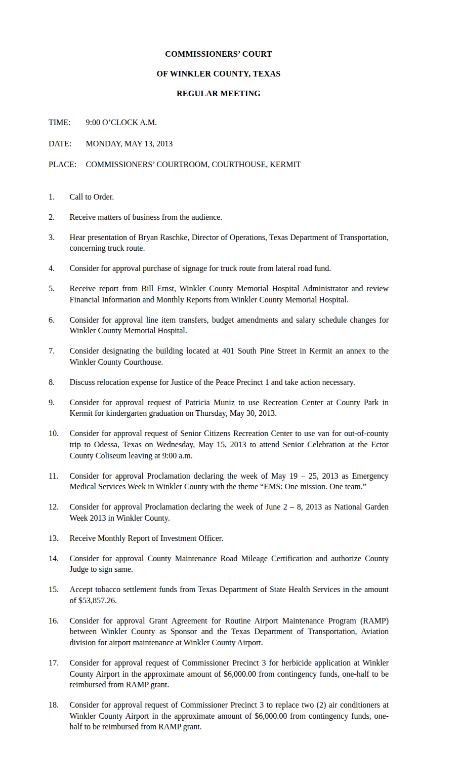COMMISSIONERS’ COURT
OF WINKLER COUNTY, TEXAS
REGULAR MEETING
TIME:
9:00 O’CLOCK A.M.
DATE:
MONDAY, MAY 13, 2013
PLACE:
COMMISSIONERS’ COURTROOM, COURTHOUSE, KERMIT
Call to Order.
Receive matters of business from the audience.
Hear presentation of Bryan Raschke, Director of Operations, Texas Department of Transportation, concerning truck route.
Consider for approval purchase of signage for truck route from lateral road fund.
Receive report from Bill Ernst, Winkler County Memorial Hospital Administrator and review Financial Information and Monthly Reports from Winkler County Memorial Hospital.
Consider for approval line item transfers, budget amendments and salary schedule changes for Winkler County Memorial Hospital.
Consider designating the building located at 401 South Pine Street in Kermit an annex to the Winkler County Courthouse.
Discuss relocation expense for Justice of the Peace Precinct 1 and take action necessary.
Consider for approval request of Patricia Muniz to use Recreation Center at County Park in Kermit for kindergarten graduation on Thursday, May 30, 2013.
Consider for approval request of Senior Citizens Recreation Center to use van for out-of-county trip to Odessa, Texas on Wednesday, May 15, 2013 to attend Senior Celebration at the Ector County Coliseum leaving at 9:00 a.m.
Consider for approval Proclamation declaring the week of May 19 – 25, 2013 as Emergency Medical Services Week in Winkler County with the theme “EMS: One mission. One team.”
Consider for approval Proclamation declaring the week of June 2 – 8, 2013 as National Garden Week 2013 in Winkler County.
Receive Monthly Report of Investment Officer.
Consider for approval County Maintenance Road Mileage Certification and authorize County Judge to sign same.
Accept tobacco settlement funds from Texas Department of State Health Services in the amount of $53,857.26.
Consider for approval Grant Agreement for Routine Airport Maintenance Program (RAMP) between Winkler County as Sponsor and the Texas Department of Transportation, Aviation division for airport maintenance at Winkler County Airport.
Consider for approval request of Commissioner Precinct 3 for herbicide application at Winkler County Airport in the approximate amount of $6,000.00 from contingency funds, one-half to be reimbursed from RAMP grant.
Consider for approval request of Commissioner Precinct 3 to replace two (2) air conditioners at Winkler County Airport in the approximate amount of $6,000.00 from contingency funds, one-half to be reimbursed from RAMP grant.